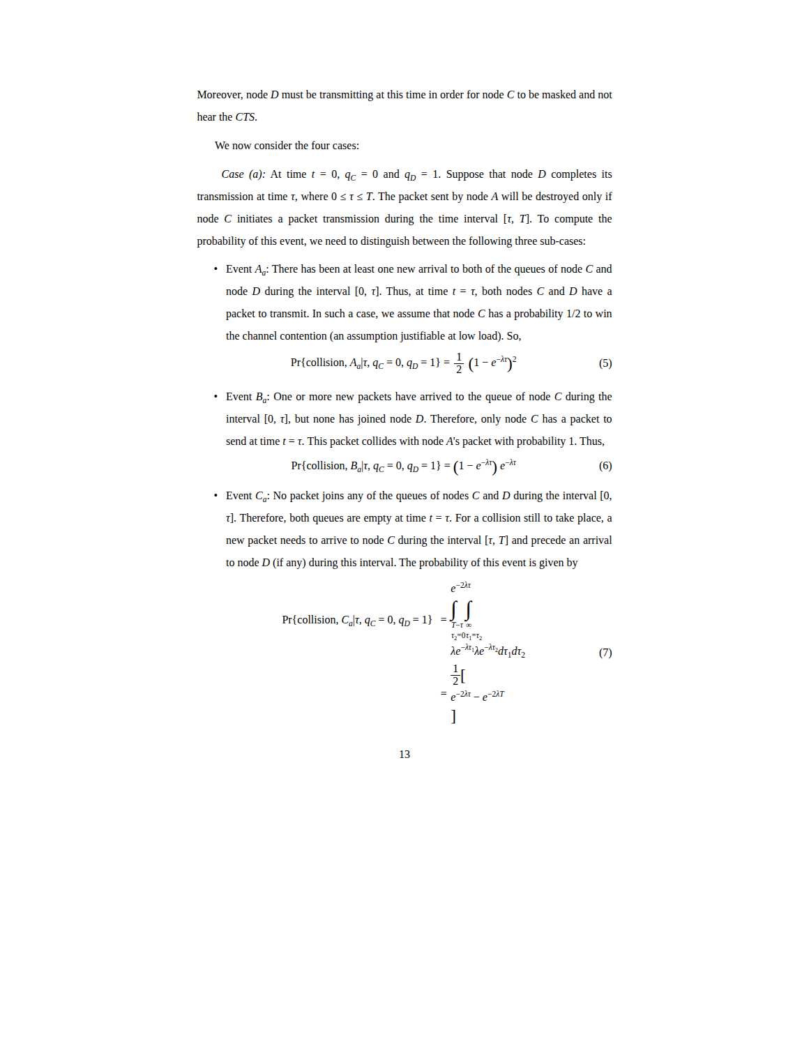Moreover, node D must be transmitting at this time in order for node C to be masked and not hear the CTS.
We now consider the four cases:
Case (a): At time t = 0, qC = 0 and qD = 1. Suppose that node D completes its transmission at time τ, where 0 ≤ τ ≤ T. The packet sent by node A will be destroyed only if node C initiates a packet transmission during the time interval [τ, T]. To compute the probability of this event, we need to distinguish between the following three sub-cases:
Event Aa: There has been at least one new arrival to both of the queues of node C and node D during the interval [0, τ]. Thus, at time t = τ, both nodes C and D have a packet to transmit. In such a case, we assume that node C has a probability 1/2 to win the channel contention (an assumption justifiable at low load). So,
Pr{collision, Aa|τ, qC = 0, qD = 1} = 12 (1 − e−λτ)2
(5)
Event Ba: One or more new packets have arrived to the queue of node C during the interval [0, τ], but none has joined node D. Therefore, only node C has a packet to send at time t = τ. This packet collides with node A's packet with probability 1. Thus,
Pr{collision, Ba|τ, qC = 0, qD = 1} = (1 − e−λτ) e−λτ
(6)
Event Ca: No packet joins any of the queues of nodes C and D during the interval [0, τ]. Therefore, both queues are empty at time t = τ. For a collision still to take place, a new packet needs to arrive to node C during the interval [τ, T] and precede an arrival to node D (if any) during this interval. The probability of this event is given by
Pr{collision, Ca|τ, qC = 0, qD = 1} = e−2λτ ∫T−τ τ2=0 ∫∞τ1=τ2 λe−λτ1λe−λτ2dτ1dτ2
= 12 [e−2λτ − e−2λT]
(7)
13